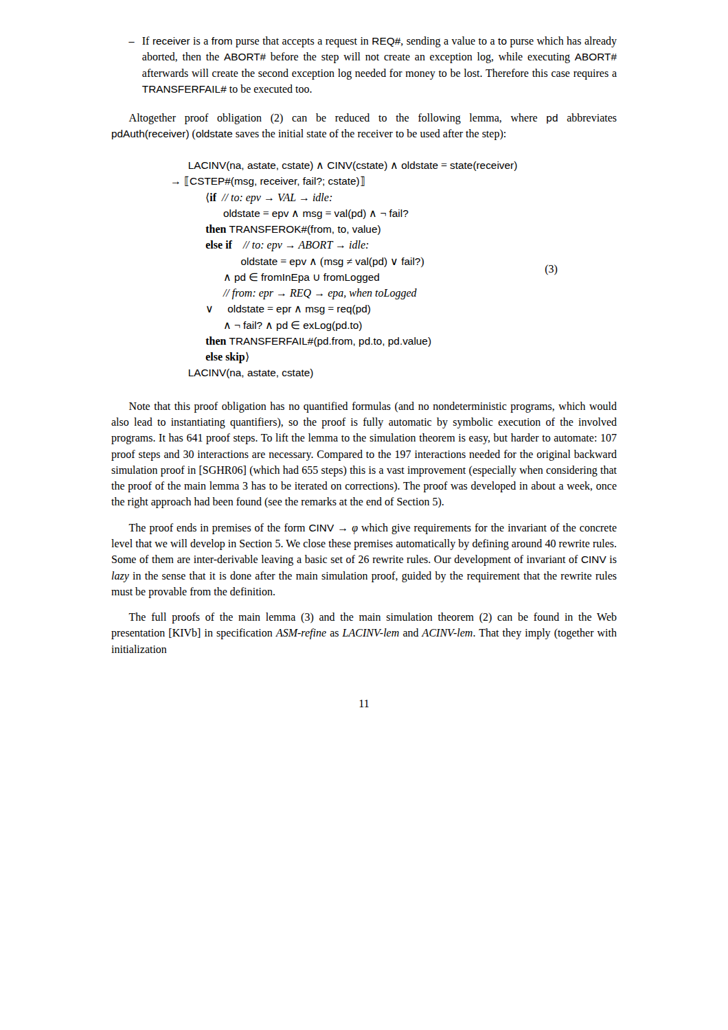If receiver is a from purse that accepts a request in REQ#, sending a value to a to purse which has already aborted, then the ABORT# before the step will not create an exception log, while executing ABORT# afterwards will create the second exception log needed for money to be lost. Therefore this case requires a TRANSFERFAIL# to be executed too.
Altogether proof obligation (2) can be reduced to the following lemma, where pd abbreviates pdAuth(receiver) (oldstate saves the initial state of the receiver to be used after the step):
LACINV(na, astate, cstate) ∧ CINV(cstate) ∧ oldstate = state(receiver)
→ ⟦CSTEP#(msg, receiver, fail?; cstate)⟧
⟨if // to: epv → VAL → idle:
oldstate = epv ∧ msg = val(pd) ∧ ¬ fail?
then TRANSFEROK#(from, to, value)
else if // to: epv → ABORT → idle:
oldstate = epv ∧ (msg ≠ val(pd) ∨ fail?)
∧ pd ∈ fromInEpa ∪ fromLogged
// from: epr → REQ → epa, when toLogged
∨ oldstate = epr ∧ msg = req(pd)
∧ ¬ fail? ∧ pd ∈ exLog(pd.to)
then TRANSFERFAIL#(pd.from, pd.to, pd.value)
else skip⟩
LACINV(na, astate, cstate)
(3)
Note that this proof obligation has no quantified formulas (and no nondeterministic programs, which would also lead to instantiating quantifiers), so the proof is fully automatic by symbolic execution of the involved programs. It has 641 proof steps. To lift the lemma to the simulation theorem is easy, but harder to automate: 107 proof steps and 30 interactions are necessary. Compared to the 197 interactions needed for the original backward simulation proof in [SGHR06] (which had 655 steps) this is a vast improvement (especially when considering that the proof of the main lemma 3 has to be iterated on corrections). The proof was developed in about a week, once the right approach had been found (see the remarks at the end of Section 5).
The proof ends in premises of the form CINV → φ which give requirements for the invariant of the concrete level that we will develop in Section 5. We close these premises automatically by defining around 40 rewrite rules. Some of them are inter-derivable leaving a basic set of 26 rewrite rules. Our development of invariant of CINV is lazy in the sense that it is done after the main simulation proof, guided by the requirement that the rewrite rules must be provable from the definition.
The full proofs of the main lemma (3) and the main simulation theorem (2) can be found in the Web presentation [KIVb] in specification ASM-refine as LACINV-lem and ACINV-lem. That they imply (together with initialization
11